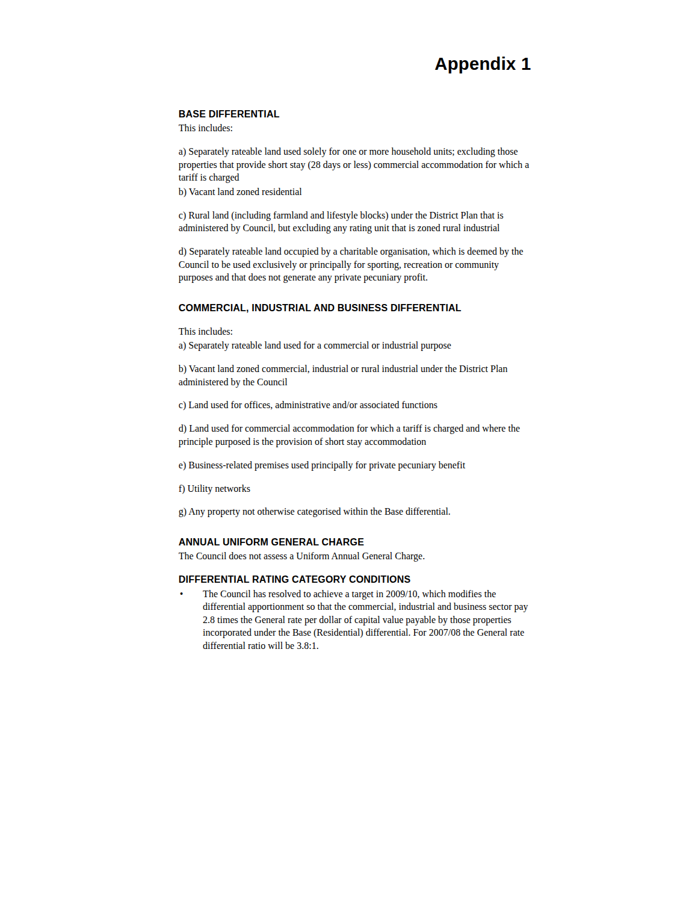Appendix 1
BASE DIFFERENTIAL
This includes:
a) Separately rateable land used solely for one or more household units; excluding those properties that provide short stay (28 days or less) commercial accommodation for which a tariff is charged
b) Vacant land zoned residential
c) Rural land (including farmland and lifestyle blocks) under the District Plan that is administered by Council, but excluding any rating unit that is zoned rural industrial
d) Separately rateable land occupied by a charitable organisation, which is deemed by the Council to be used exclusively or principally for sporting, recreation or community purposes and that does not generate any private pecuniary profit.
COMMERCIAL, INDUSTRIAL AND BUSINESS DIFFERENTIAL
This includes:
a) Separately rateable land used for a commercial or industrial purpose
b) Vacant land zoned commercial, industrial or rural industrial under the District Plan administered by the Council
c) Land used for offices, administrative and/or associated functions
d) Land used for commercial accommodation for which a tariff is charged and where the principle purposed is the provision of short stay accommodation
e) Business-related premises used principally for private pecuniary benefit
f) Utility networks
g) Any property not otherwise categorised within the Base differential.
ANNUAL UNIFORM GENERAL CHARGE
The Council does not assess a Uniform Annual General Charge.
DIFFERENTIAL RATING CATEGORY CONDITIONS
•
The Council has resolved to achieve a target in 2009/10, which modifies the differential apportionment so that the commercial, industrial and business sector pay 2.8 times the General rate per dollar of capital value payable by those properties incorporated under the Base (Residential) differential. For 2007/08 the General rate differential ratio will be 3.8:1.